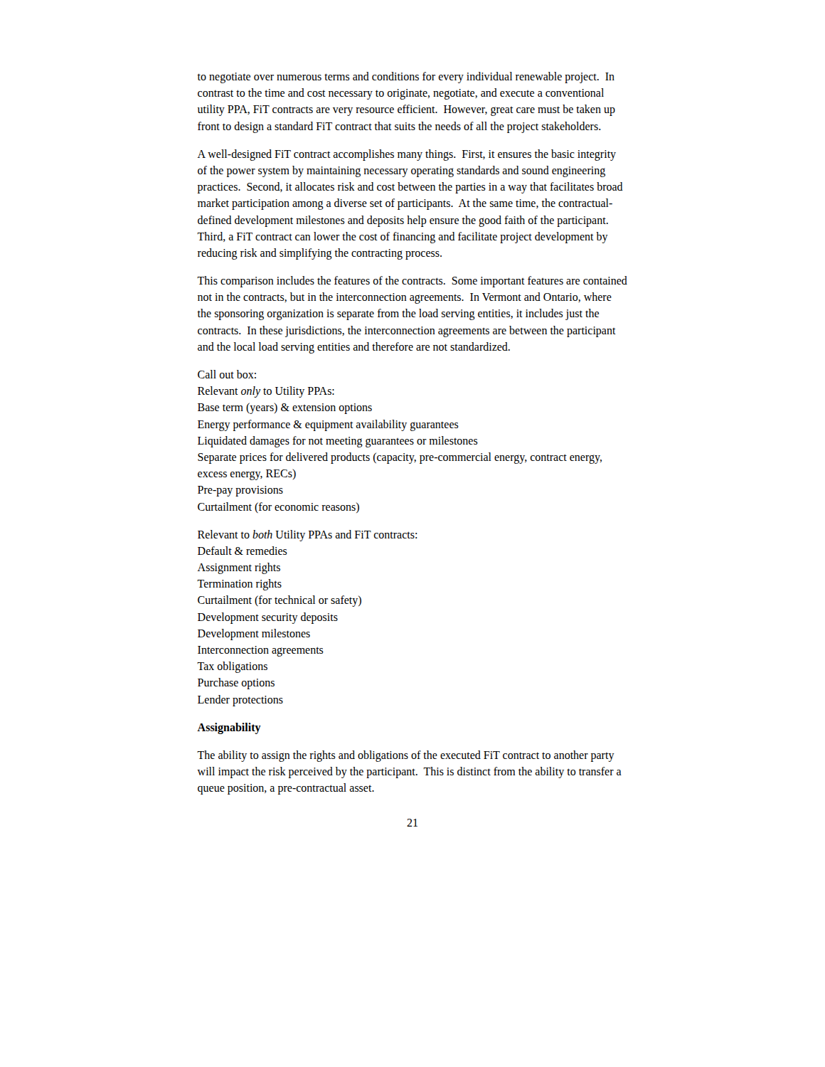to negotiate over numerous terms and conditions for every individual renewable project. In contrast to the time and cost necessary to originate, negotiate, and execute a conventional utility PPA, FiT contracts are very resource efficient. However, great care must be taken up front to design a standard FiT contract that suits the needs of all the project stakeholders.
A well-designed FiT contract accomplishes many things. First, it ensures the basic integrity of the power system by maintaining necessary operating standards and sound engineering practices. Second, it allocates risk and cost between the parties in a way that facilitates broad market participation among a diverse set of participants. At the same time, the contractual-defined development milestones and deposits help ensure the good faith of the participant. Third, a FiT contract can lower the cost of financing and facilitate project development by reducing risk and simplifying the contracting process.
This comparison includes the features of the contracts. Some important features are contained not in the contracts, but in the interconnection agreements. In Vermont and Ontario, where the sponsoring organization is separate from the load serving entities, it includes just the contracts. In these jurisdictions, the interconnection agreements are between the participant and the local load serving entities and therefore are not standardized.
Call out box:
Relevant only to Utility PPAs:
Base term (years) & extension options
Energy performance & equipment availability guarantees
Liquidated damages for not meeting guarantees or milestones
Separate prices for delivered products (capacity, pre-commercial energy, contract energy, excess energy, RECs)
Pre-pay provisions
Curtailment (for economic reasons)
Relevant to both Utility PPAs and FiT contracts:
Default & remedies
Assignment rights
Termination rights
Curtailment (for technical or safety)
Development security deposits
Development milestones
Interconnection agreements
Tax obligations
Purchase options
Lender protections
Assignability
The ability to assign the rights and obligations of the executed FiT contract to another party will impact the risk perceived by the participant. This is distinct from the ability to transfer a queue position, a pre-contractual asset.
21